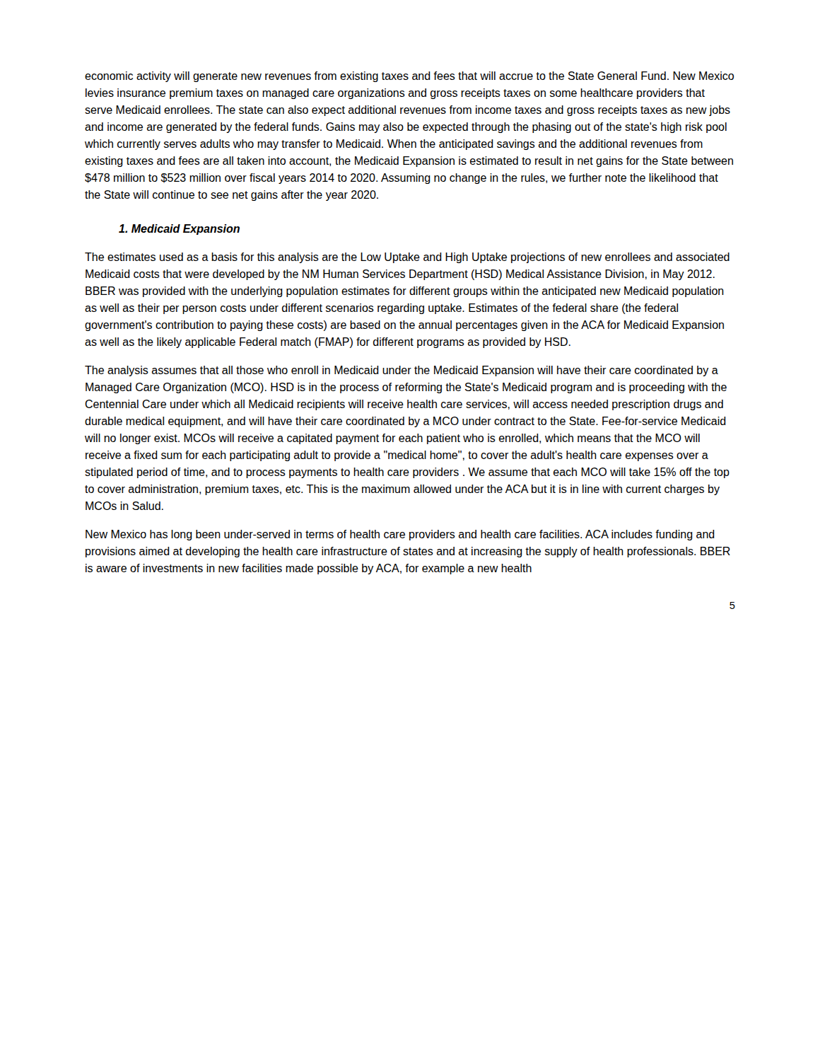economic activity will generate new revenues from existing taxes and fees that will accrue to the State General Fund. New Mexico levies insurance premium taxes on managed care organizations and gross receipts taxes on some healthcare providers that serve Medicaid enrollees. The state can also expect additional revenues from income taxes and gross receipts taxes as new jobs and income are generated by the federal funds. Gains may also be expected through the phasing out of the state's high risk pool which currently serves adults who may transfer to Medicaid. When the anticipated savings and the additional revenues from existing taxes and fees are all taken into account, the Medicaid Expansion is estimated to result in net gains for the State between $478 million to $523 million over fiscal years 2014 to 2020. Assuming no change in the rules, we further note the likelihood that the State will continue to see net gains after the year 2020.
1. Medicaid Expansion
The estimates used as a basis for this analysis are the Low Uptake and High Uptake projections of new enrollees and associated Medicaid costs that were developed by the NM Human Services Department (HSD) Medical Assistance Division, in May 2012. BBER was provided with the underlying population estimates for different groups within the anticipated new Medicaid population as well as their per person costs under different scenarios regarding uptake. Estimates of the federal share (the federal government's contribution to paying these costs) are based on the annual percentages given in the ACA for Medicaid Expansion as well as the likely applicable Federal match (FMAP) for different programs as provided by HSD.
The analysis assumes that all those who enroll in Medicaid under the Medicaid Expansion will have their care coordinated by a Managed Care Organization (MCO). HSD is in the process of reforming the State's Medicaid program and is proceeding with the Centennial Care under which all Medicaid recipients will receive health care services, will access needed prescription drugs and durable medical equipment, and will have their care coordinated by a MCO under contract to the State. Fee-for-service Medicaid will no longer exist. MCOs will receive a capitated payment for each patient who is enrolled, which means that the MCO will receive a fixed sum for each participating adult to provide a "medical home", to cover the adult's health care expenses over a stipulated period of time, and to process payments to health care providers . We assume that each MCO will take 15% off the top to cover administration, premium taxes, etc. This is the maximum allowed under the ACA but it is in line with current charges by MCOs in Salud.
New Mexico has long been under-served in terms of health care providers and health care facilities. ACA includes funding and provisions aimed at developing the health care infrastructure of states and at increasing the supply of health professionals. BBER is aware of investments in new facilities made possible by ACA, for example a new health
5